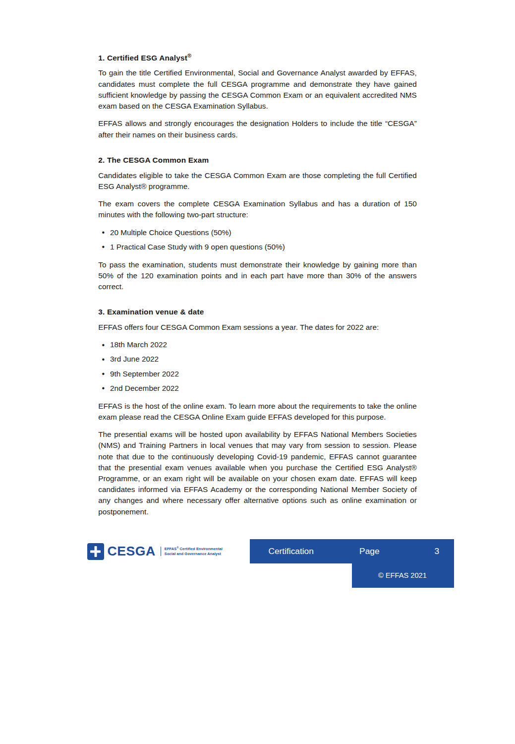1. Certified ESG Analyst®
To gain the title Certified Environmental, Social and Governance Analyst awarded by EFFAS, candidates must complete the full CESGA programme and demonstrate they have gained sufficient knowledge by passing the CESGA Common Exam or an equivalent accredited NMS exam based on the CESGA Examination Syllabus.
EFFAS allows and strongly encourages the designation Holders to include the title “CESGA” after their names on their business cards.
2. The CESGA Common Exam
Candidates eligible to take the CESGA Common Exam are those completing the full Certified ESG Analyst® programme.
The exam covers the complete CESGA Examination Syllabus and has a duration of 150 minutes with the following two-part structure:
20 Multiple Choice Questions (50%)
1 Practical Case Study with 9 open questions (50%)
To pass the examination, students must demonstrate their knowledge by gaining more than 50% of the 120 examination points and in each part have more than 30% of the answers correct.
3. Examination venue & date
EFFAS offers four CESGA Common Exam sessions a year. The dates for 2022 are:
18th March 2022
3rd June 2022
9th September 2022
2nd December 2022
EFFAS is the host of the online exam. To learn more about the requirements to take the online exam please read the CESGA Online Exam guide EFFAS developed for this purpose.
The presential exams will be hosted upon availability by EFFAS National Members Societies (NMS) and Training Partners in local venues that may vary from session to session. Please note that due to the continuously developing Covid-19 pandemic, EFFAS cannot guarantee that the presential exam venues available when you purchase the Certified ESG Analyst® Programme, or an exam right will be available on your chosen exam date. EFFAS will keep candidates informed via EFFAS Academy or the corresponding National Member Society of any changes and where necessary offer alternative options such as online examination or postponement.
CESGA
EFFAS® Certified Environmental
Social and Governance Analyst
Certification
Page 3
© EFFAS 2021